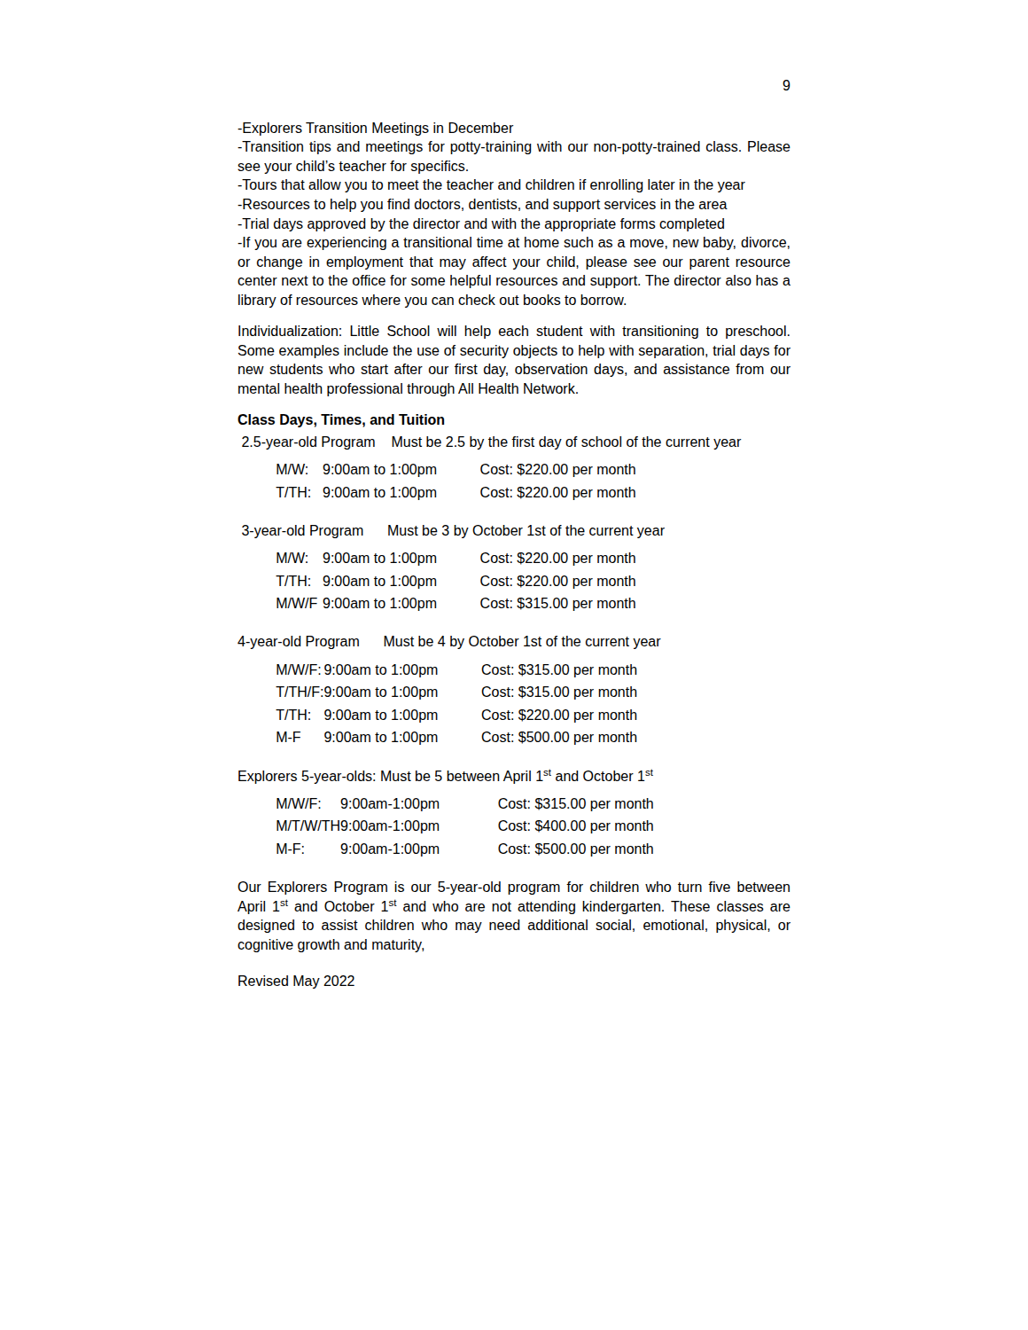9
-Explorers Transition Meetings in December
-Transition tips and meetings for potty-training with our non-potty-trained class. Please see your child’s teacher for specifics.
-Tours that allow you to meet the teacher and children if enrolling later in the year
-Resources to help you find doctors, dentists, and support services in the area
-Trial days approved by the director and with the appropriate forms completed
-If you are experiencing a transitional time at home such as a move, new baby, divorce, or change in employment that may affect your child, please see our parent resource center next to the office for some helpful resources and support. The director also has a library of resources where you can check out books to borrow.
Individualization: Little School will help each student with transitioning to preschool. Some examples include the use of security objects to help with separation, trial days for new students who start after our first day, observation days, and assistance from our mental health professional through All Health Network.
Class Days, Times, and Tuition
2.5-year-old Program Must be 2.5 by the first day of school of the current year
| M/W: | 9:00am to 1:00pm | Cost: $220.00 per month |
| T/TH: | 9:00am to 1:00pm | Cost: $220.00 per month |
3-year-old Program Must be 3 by October 1st of the current year
| M/W: | 9:00am to 1:00pm | Cost: $220.00 per month |
| T/TH: | 9:00am to 1:00pm | Cost: $220.00 per month |
| M/W/F | 9:00am to 1:00pm | Cost: $315.00 per month |
4-year-old Program Must be 4 by October 1st of the current year
| M/W/F: | 9:00am to 1:00pm | Cost: $315.00 per month |
| T/TH/F: | 9:00am to 1:00pm | Cost: $315.00 per month |
| T/TH: | 9:00am to 1:00pm | Cost: $220.00 per month |
| M-F | 9:00am to 1:00pm | Cost: $500.00 per month |
Explorers 5-year-olds: Must be 5 between April 1st and October 1st
| M/W/F: | 9:00am-1:00pm | Cost: $315.00 per month |
| M/T/W/TH | 9:00am-1:00pm | Cost: $400.00 per month |
| M-F: | 9:00am-1:00pm | Cost: $500.00 per month |
Our Explorers Program is our 5-year-old program for children who turn five between April 1st and October 1st and who are not attending kindergarten. These classes are designed to assist children who may need additional social, emotional, physical, or cognitive growth and maturity,
Revised May 2022